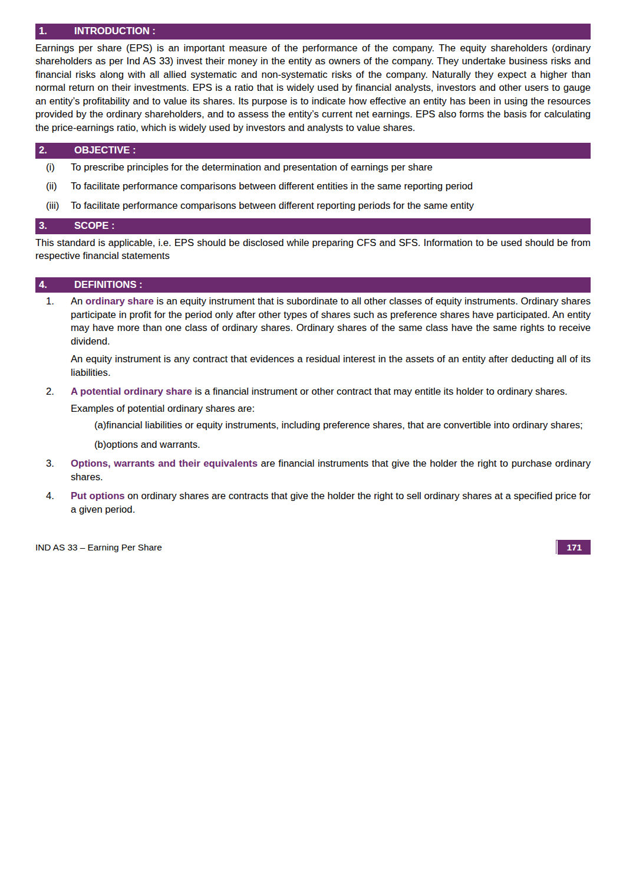1. INTRODUCTION :
Earnings per share (EPS) is an important measure of the performance of the company. The equity shareholders (ordinary shareholders as per Ind AS 33) invest their money in the entity as owners of the company. They undertake business risks and financial risks along with all allied systematic and non-systematic risks of the company. Naturally they expect a higher than normal return on their investments. EPS is a ratio that is widely used by financial analysts, investors and other users to gauge an entity’s profitability and to value its shares. Its purpose is to indicate how effective an entity has been in using the resources provided by the ordinary shareholders, and to assess the entity’s current net earnings. EPS also forms the basis for calculating the price-earnings ratio, which is widely used by investors and analysts to value shares.
2. OBJECTIVE :
(i)
To prescribe principles for the determination and presentation of earnings per share
(ii)
To facilitate performance comparisons between different entities in the same reporting period
(iii)
To facilitate performance comparisons between different reporting periods for the same entity
3. SCOPE :
This standard is applicable, i.e. EPS should be disclosed while preparing CFS and SFS. Information to be used should be from respective financial statements
4. DEFINITIONS :
1.
An ordinary share is an equity instrument that is subordinate to all other classes of equity instruments. Ordinary shares participate in profit for the period only after other types of shares such as preference shares have participated. An entity may have more than one class of ordinary shares. Ordinary shares of the same class have the same rights to receive dividend.
An equity instrument is any contract that evidences a residual interest in the assets of an entity after deducting all of its liabilities.
2.
A potential ordinary share is a financial instrument or other contract that may entitle its holder to ordinary shares.
Examples of potential ordinary shares are:
(a)
financial liabilities or equity instruments, including preference shares, that are convertible into ordinary shares;
(b)
options and warrants.
3.
Options, warrants and their equivalents are financial instruments that give the holder the right to purchase ordinary shares.
4.
Put options on ordinary shares are contracts that give the holder the right to sell ordinary shares at a specified price for a given period.
IND AS 33 – Earning Per Share
171